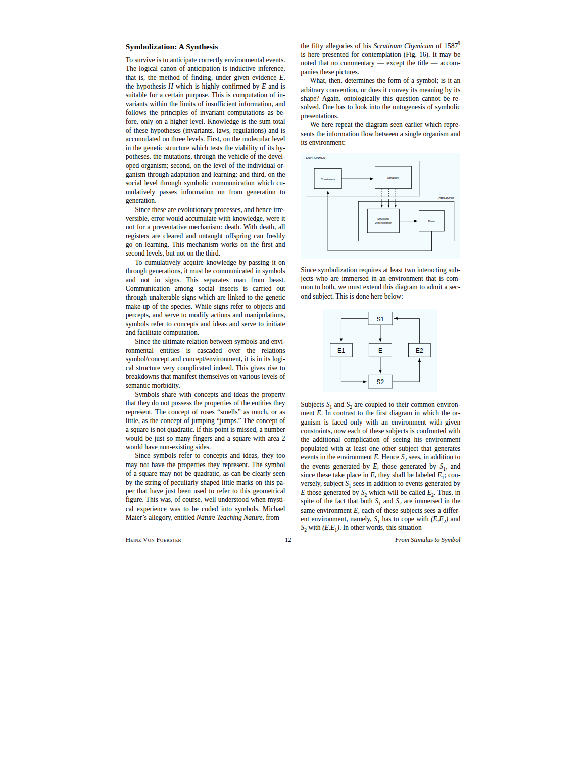Symbolization: A Synthesis
To survive is to anticipate correctly environmental events. The logical canon of anticipation is inductive inference, that is, the method of finding, under given evidence E, the hypothesis H which is highly confirmed by E and is suitable for a certain purpose. This is computation of invariants within the limits of insufficient information, and follows the principles of invariant computations as before, only on a higher level. Knowledge is the sum total of these hypotheses (invariants, laws, regulations) and is accumulated on three levels. First, on the molecular level in the genetic structure which tests the viability of its hypotheses, the mutations, through the vehicle of the developed organism; second, on the level of the individual organism through adaptation and learning: and third, on the social level through symbolic communication which cumulatively passes information on from generation to generation.
Since these are evolutionary processes, and hence irreversible, error would accumulate with knowledge, were it not for a preventative mechanism: death. With death, all registers are cleared and untaught offspring can freshly go on learning. This mechanism works on the first and second levels, but not on the third.
To cumulatively acquire knowledge by passing it on through generations, it must be communicated in symbols and not in signs. This separates man from beast. Communication among social insects is carried out through unalterable signs which are linked to the genetic make-up of the species. While signs refer to objects and percepts, and serve to modify actions and manipulations, symbols refer to concepts and ideas and serve to initiate and facilitate computation.
Since the ultimate relation between symbols and environmental entities is cascaded over the relations symbol/concept and concept/environment, it is in its logical structure very complicated indeed. This gives rise to breakdowns that manifest themselves on various levels of semantic morbidity.
Symbols share with concepts and ideas the property that they do not possess the properties of the entities they represent. The concept of roses “smells” as much, or as little, as the concept of jumping “jumps.” The concept of a square is not quadratic. If this point is missed, a number would be just so many fingers and a square with area 2 would have non-existing sides.
Since symbols refer to concepts and ideas, they too may not have the properties they represent. The symbol of a square may not be quadratic, as can be clearly seen by the string of peculiarly shaped little marks on this paper that have just been used to refer to this geometrical figure. This was, of course, well understood when mystical experience was to be coded into symbols. Michael Maier’s allegory, entitled Nature Teaching Nature, from
the fifty allegories of his Scrutinum Chymicum of 15879 is here presented for contemplation (Fig. 16). It may be noted that no commentary — except the title — accompanies these pictures.
What, then, determines the form of a symbol; is it an arbitrary convention, or does it convey its meaning by its shape? Again, ontologically this question cannot be resolved. One has to look into the ontogenesis of symbolic presentations.
We here repeat the diagram seen earlier which represents the information flow between a single organism and its environment:
ENVIRONMENT Constraints Structure ORGANISM Structural Determination Brain
Since symbolization requires at least two interacting subjects who are immersed in an environment that is common to both, we must extend this diagram to admit a second subject. This is done here below:
S1 E1 E E2 S2
Subjects S1 and S2 are coupled to their common environment E. In contrast to the first diagram in which the organism is faced only with an environment with given constraints, now each of these subjects is confronted with the additional complication of seeing his environment populated with at least one other subject that generates events in the environment E. Hence S2 sees, in addition to the events generated by E, those generated by S1, and since these take place in E, they shall be labeled E1; conversely, subject S1 sees in addition to events generated by E those generated by S2 which will be called E2. Thus, in spite of the fact that both S1 and S2 are immersed in the same environment E, each of these subjects sees a different environment, namely, S1 has to cope with (E,E2) and S2 with (E,E1). In other words, this situation
Heinz Von Foerster
12
From Stimulus to Symbol